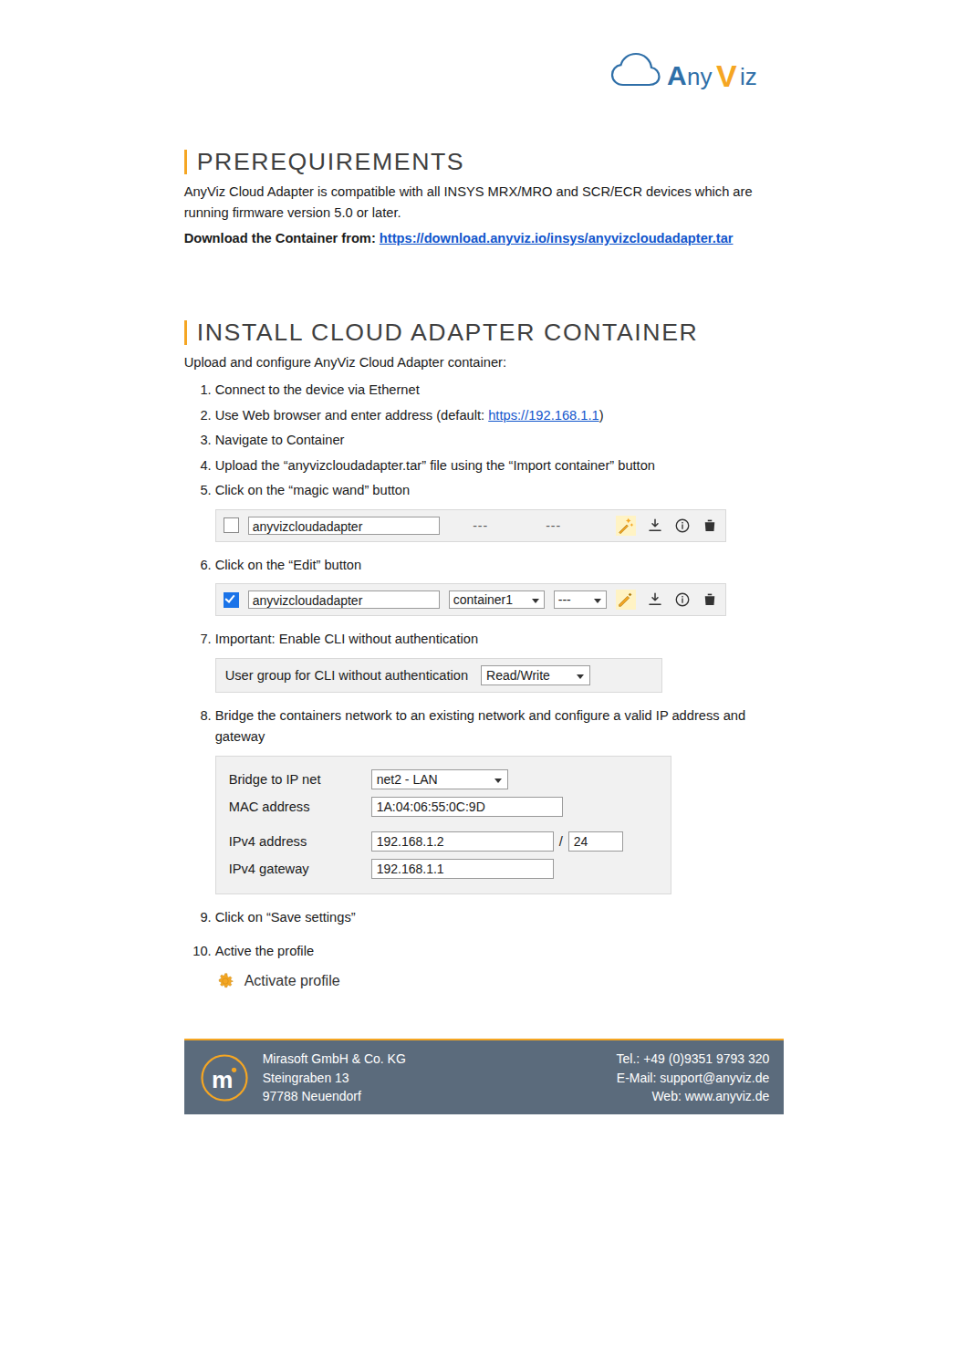A ny V iz
Prerequirements
AnyViz Cloud Adapter is compatible with all INSYS MRX/MRO and SCR/ECR devices which are running firmware version 5.0 or later.
Download the Container from: https://download.anyviz.io/insys/anyvizcloudadapter.tar
Install Cloud Adapter Container
Upload and configure AnyViz Cloud Adapter container:
Connect to the device via Ethernet
Use Web browser and enter address (default: https://192.168.1.1)
Navigate to Container
Upload the “anyvizcloudadapter.tar” file using the “Import container” button
Click on the “magic wand” button
anyvizcloudadapter --- ---
Click on the “Edit” button
anyvizcloudadapter container1 ---
Important: Enable CLI without authentication
User group for CLI without authentication Read/Write
Bridge the containers network to an existing network and configure a valid IP address and gateway
| Bridge to IP net | net2 - LAN |
| MAC address | 1A:04:06:55:0C:9D |
| IPv4 address | 192.168.1.2 / 24 |
| IPv4 gateway | 192.168.1.1 |
Click on “Save settings”
Active the profile
Activate profile
m
Mirasoft GmbH & Co. KG Steingraben 13 97788 Neuendorf
Tel.: +49 (0)9351 9793 320 E-Mail: support@anyviz.de Web: www.anyviz.de